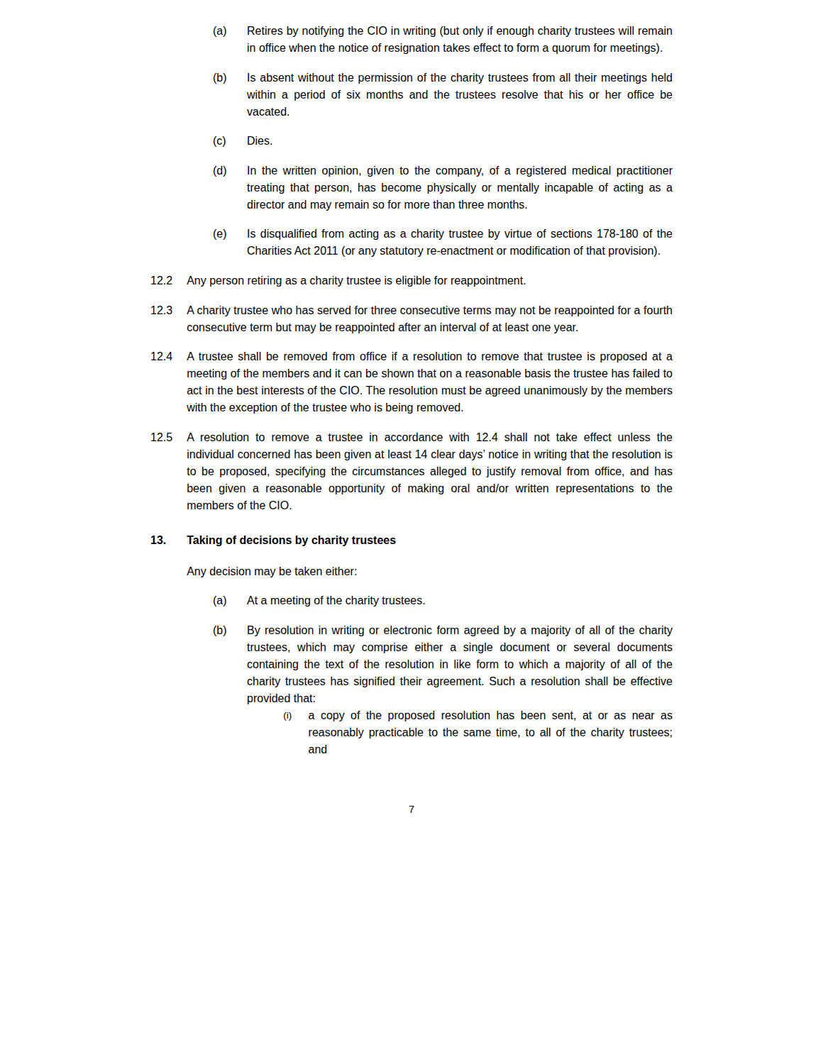(a) Retires by notifying the CIO in writing (but only if enough charity trustees will remain in office when the notice of resignation takes effect to form a quorum for meetings).
(b) Is absent without the permission of the charity trustees from all their meetings held within a period of six months and the trustees resolve that his or her office be vacated.
(c) Dies.
(d) In the written opinion, given to the company, of a registered medical practitioner treating that person, has become physically or mentally incapable of acting as a director and may remain so for more than three months.
(e) Is disqualified from acting as a charity trustee by virtue of sections 178-180 of the Charities Act 2011 (or any statutory re-enactment or modification of that provision).
12.2 Any person retiring as a charity trustee is eligible for reappointment.
12.3 A charity trustee who has served for three consecutive terms may not be reappointed for a fourth consecutive term but may be reappointed after an interval of at least one year.
12.4 A trustee shall be removed from office if a resolution to remove that trustee is proposed at a meeting of the members and it can be shown that on a reasonable basis the trustee has failed to act in the best interests of the CIO. The resolution must be agreed unanimously by the members with the exception of the trustee who is being removed.
12.5 A resolution to remove a trustee in accordance with 12.4 shall not take effect unless the individual concerned has been given at least 14 clear days’ notice in writing that the resolution is to be proposed, specifying the circumstances alleged to justify removal from office, and has been given a reasonable opportunity of making oral and/or written representations to the members of the CIO.
13. Taking of decisions by charity trustees
Any decision may be taken either:
(a) At a meeting of the charity trustees.
(b) By resolution in writing or electronic form agreed by a majority of all of the charity trustees, which may comprise either a single document or several documents containing the text of the resolution in like form to which a majority of all of the charity trustees has signified their agreement. Such a resolution shall be effective provided that: (i) a copy of the proposed resolution has been sent, at or as near as reasonably practicable to the same time, to all of the charity trustees; and
7